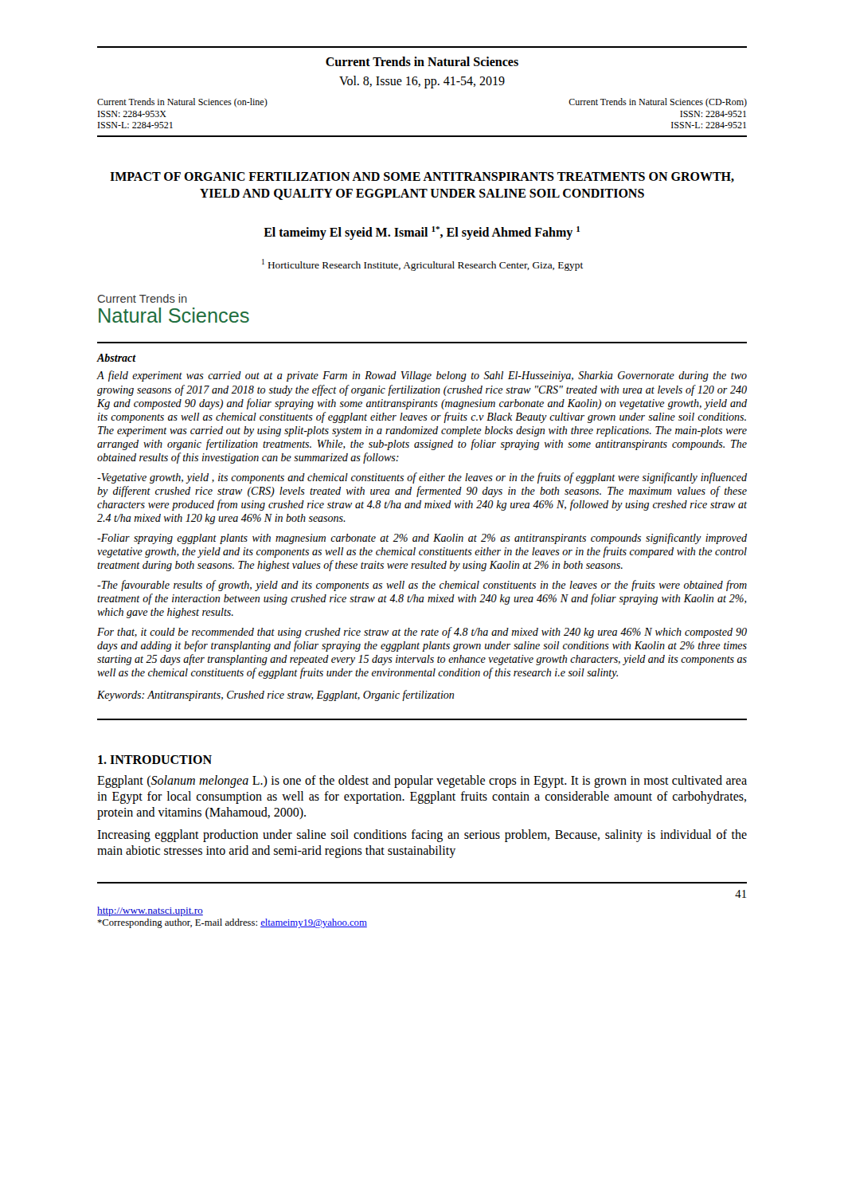Current Trends in Natural Sciences
Vol. 8, Issue 16, pp. 41-54, 2019
| Current Trends in Natural Sciences (on-line) | Current Trends in Natural Sciences (CD-Rom) |
| ISSN: 2284-953X | ISSN: 2284-9521 |
| ISSN-L: 2284-9521 | ISSN-L: 2284-9521 |
Impact of Organic Fertilization and Some Antitranspirants Treatments on Growth, Yield and Quality of Eggplant Under Saline Soil Conditions
El tameimy El syeid M. Ismail 1*, El syeid Ahmed Fahmy 1
1 Horticulture Research Institute, Agricultural Research Center, Giza, Egypt
Current Trends in
Natural Sciences
Abstract
A field experiment was carried out at a private Farm in Rowad Village belong to Sahl El-Husseiniya, Sharkia Governorate during the two growing seasons of 2017 and 2018 to study the effect of organic fertilization (crushed rice straw "CRS" treated with urea at levels of 120 or 240 Kg and composted 90 days) and foliar spraying with some antitranspirants (magnesium carbonate and Kaolin) on vegetative growth, yield and its components as well as chemical constituents of eggplant either leaves or fruits c.v Black Beauty cultivar grown under saline soil conditions. The experiment was carried out by using split-plots system in a randomized complete blocks design with three replications. The main-plots were arranged with organic fertilization treatments. While, the sub-plots assigned to foliar spraying with some antitranspirants compounds. The obtained results of this investigation can be summarized as follows:
-Vegetative growth, yield , its components and chemical constituents of either the leaves or in the fruits of eggplant were significantly influenced by different crushed rice straw (CRS) levels treated with urea and fermented 90 days in the both seasons. The maximum values of these characters were produced from using crushed rice straw at 4.8 t/ha and mixed with 240 kg urea 46% N, followed by using creshed rice straw at 2.4 t/ha mixed with 120 kg urea 46% N in both seasons.
-Foliar spraying eggplant plants with magnesium carbonate at 2% and Kaolin at 2% as antitranspirants compounds significantly improved vegetative growth, the yield and its components as well as the chemical constituents either in the leaves or in the fruits compared with the control treatment during both seasons. The highest values of these traits were resulted by using Kaolin at 2% in both seasons.
-The favourable results of growth, yield and its components as well as the chemical constituents in the leaves or the fruits were obtained from treatment of the interaction between using crushed rice straw at 4.8 t/ha mixed with 240 kg urea 46% N and foliar spraying with Kaolin at 2%, which gave the highest results.
For that, it could be recommended that using crushed rice straw at the rate of 4.8 t/ha and mixed with 240 kg urea 46% N which composted 90 days and adding it befor transplanting and foliar spraying the eggplant plants grown under saline soil conditions with Kaolin at 2% three times starting at 25 days after transplanting and repeated every 15 days intervals to enhance vegetative growth characters, yield and its components as well as the chemical constituents of eggplant fruits under the environmental condition of this research i.e soil salinty.
Keywords: Antitranspirants, Crushed rice straw, Eggplant, Organic fertilization
1. INTRODUCTION
Eggplant (Solanum melongea L.) is one of the oldest and popular vegetable crops in Egypt. It is grown in most cultivated area in Egypt for local consumption as well as for exportation. Eggplant fruits contain a considerable amount of carbohydrates, protein and vitamins (Mahamoud, 2000).
Increasing eggplant production under saline soil conditions facing an serious problem, Because, salinity is individual of the main abiotic stresses into arid and semi-arid regions that sustainability
41
http://www.natsci.upit.ro
*Corresponding author, E-mail address: eltameimy19@yahoo.com